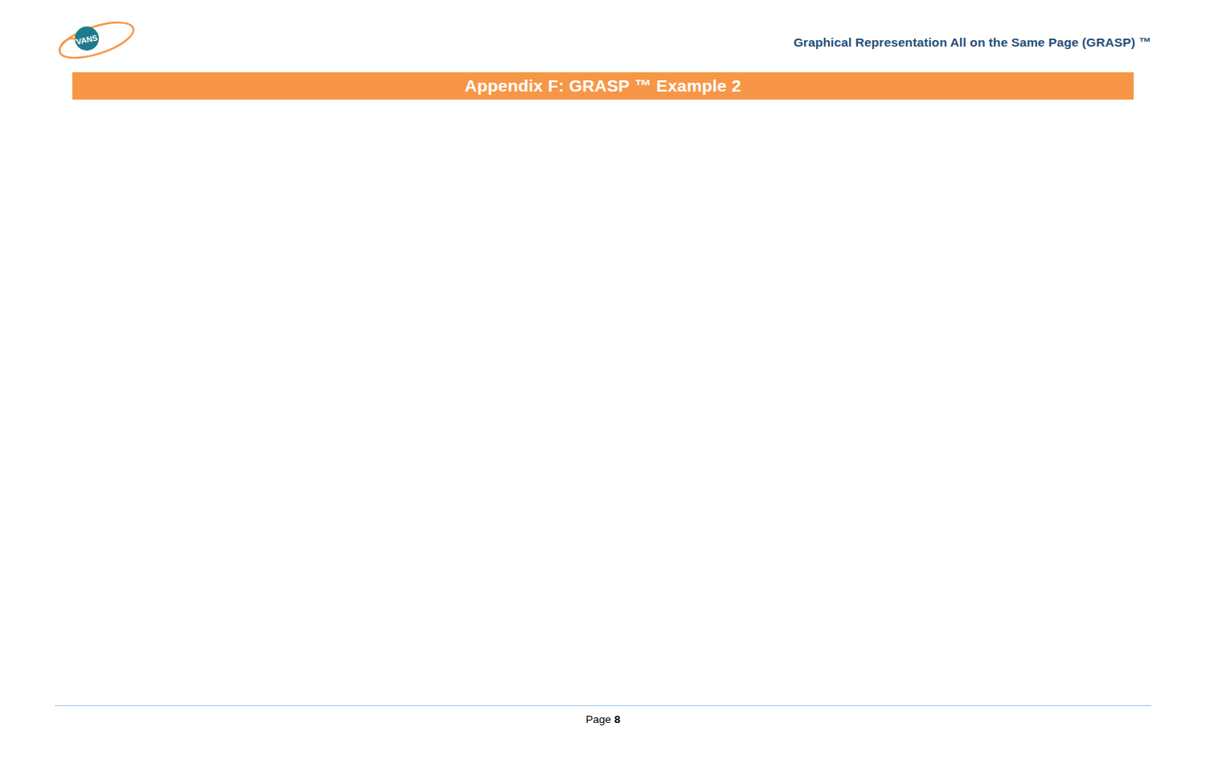VANS
Graphical Representation All on the Same Page (GRASP) ™
Appendix F: GRASP ™ Example 2
Page 8